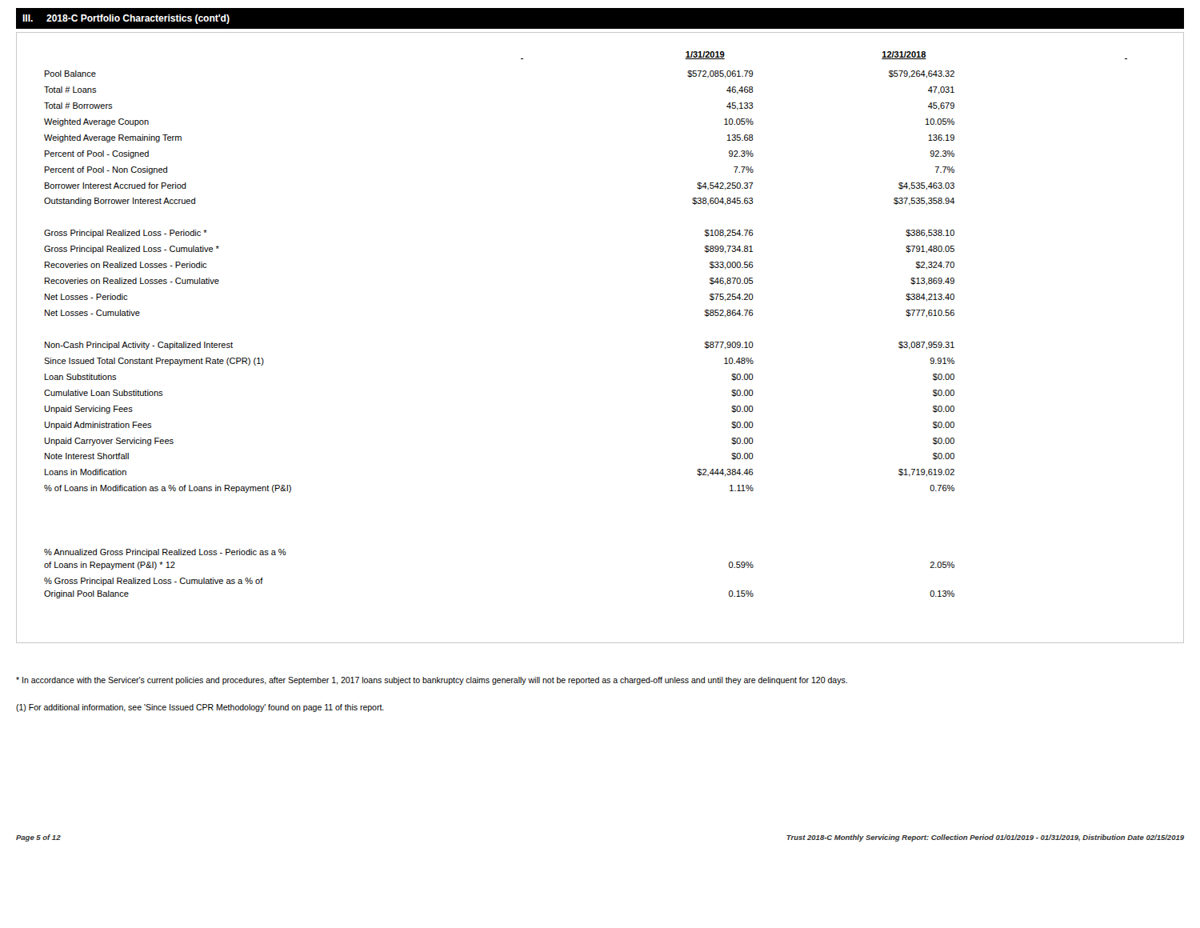III. 2018-C Portfolio Characteristics (cont'd)
| | 1/31/2019 | 12/31/2018 | |
| Pool Balance | $572,085,061.79 | $579,264,643.32 | |
| Total # Loans | 46,468 | 47,031 | |
| Total # Borrowers | 45,133 | 45,679 | |
| Weighted Average Coupon | 10.05% | 10.05% | |
| Weighted Average Remaining Term | 135.68 | 136.19 | |
| Percent of Pool - Cosigned | 92.3% | 92.3% | |
| Percent of Pool - Non Cosigned | 7.7% | 7.7% | |
| Borrower Interest Accrued for Period | $4,542,250.37 | $4,535,463.03 | |
| Outstanding Borrower Interest Accrued | $38,604,845.63 | $37,535,358.94 | |
| Gross Principal Realized Loss - Periodic * | $108,254.76 | $386,538.10 | |
| Gross Principal Realized Loss - Cumulative * | $899,734.81 | $791,480.05 | |
| Recoveries on Realized Losses - Periodic | $33,000.56 | $2,324.70 | |
| Recoveries on Realized Losses - Cumulative | $46,870.05 | $13,869.49 | |
| Net Losses - Periodic | $75,254.20 | $384,213.40 | |
| Net Losses - Cumulative | $852,864.76 | $777,610.56 | |
| Non-Cash Principal Activity - Capitalized Interest | $877,909.10 | $3,087,959.31 | |
| Since Issued Total Constant Prepayment Rate (CPR) (1) | 10.48% | 9.91% | |
| Loan Substitutions | $0.00 | $0.00 | |
| Cumulative Loan Substitutions | $0.00 | $0.00 | |
| Unpaid Servicing Fees | $0.00 | $0.00 | |
| Unpaid Administration Fees | $0.00 | $0.00 | |
| Unpaid Carryover Servicing Fees | $0.00 | $0.00 | |
| Note Interest Shortfall | $0.00 | $0.00 | |
| Loans in Modification | $2,444,384.46 | $1,719,619.02 | |
| % of Loans in Modification as a % of Loans in Repayment (P&I) | 1.11% | 0.76% | |
| % Annualized Gross Principal Realized Loss - Periodic as a % of Loans in Repayment (P&I) * 12 | 0.59% | 2.05% | |
| % Gross Principal Realized Loss - Cumulative as a % of Original Pool Balance | 0.15% | 0.13% | |
* In accordance with the Servicer's current policies and procedures, after September 1, 2017 loans subject to bankruptcy claims generally will not be reported as a charged-off unless and until they are delinquent for 120 days.
(1) For additional information, see 'Since Issued CPR Methodology' found on page 11 of this report.
Page 5 of 12 Trust 2018-C Monthly Servicing Report: Collection Period 01/01/2019 - 01/31/2019, Distribution Date 02/15/2019